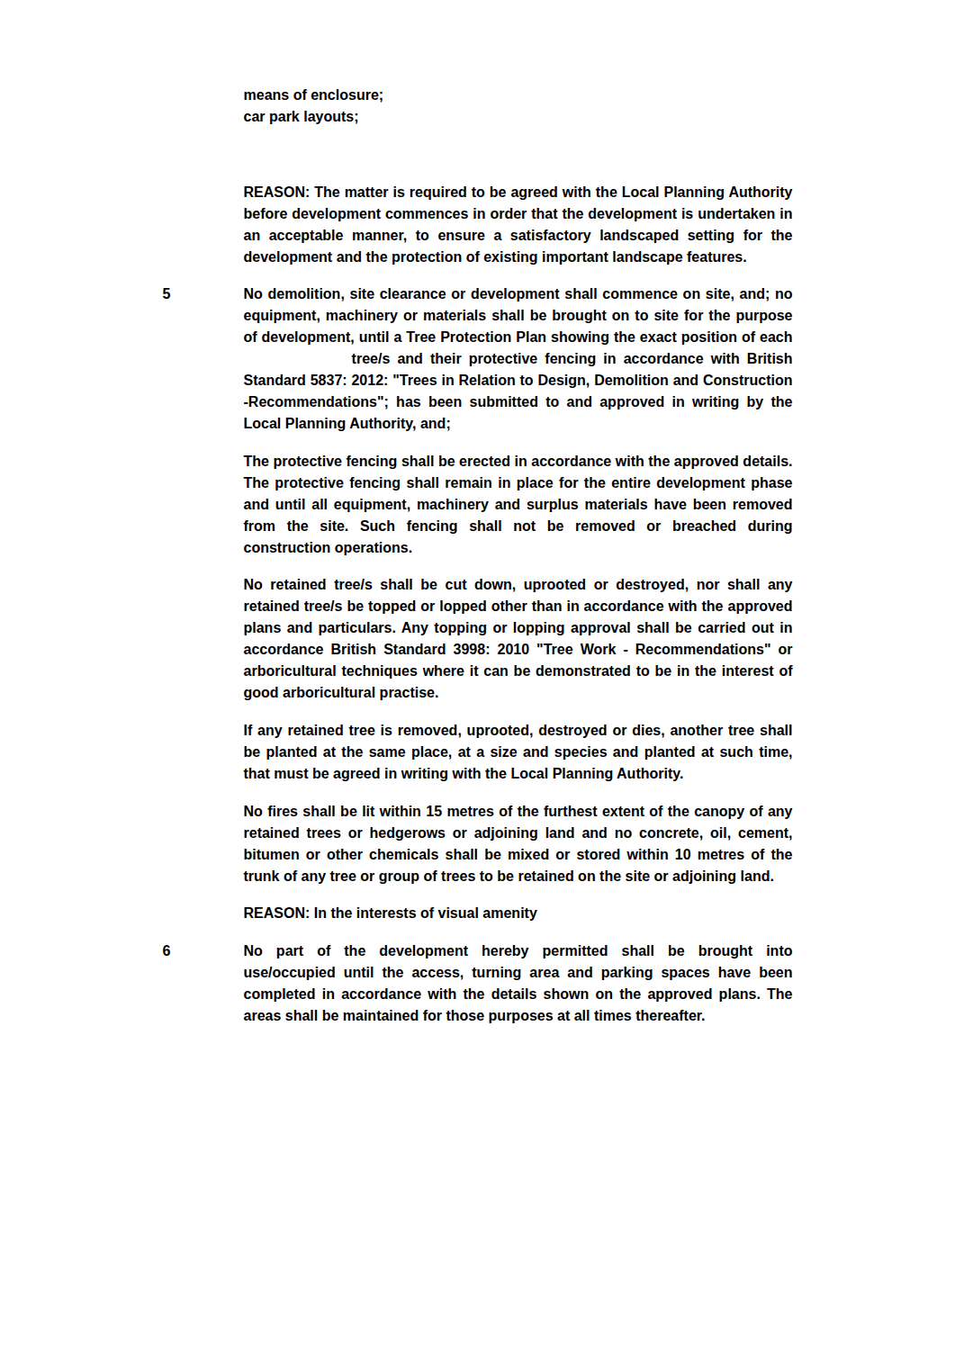means of enclosure;
car park layouts;
REASON: The matter is required to be agreed with the Local Planning Authority before development commences in order that the development is undertaken in an acceptable manner, to ensure a satisfactory landscaped setting for the development and the protection of existing important landscape features.
5
No demolition, site clearance or development shall commence on site, and; no equipment, machinery or materials shall be brought on to site for the purpose of development, until a Tree Protection Plan showing the exact position of each tree/s and their protective fencing in accordance with British Standard 5837: 2012: "Trees in Relation to Design, Demolition and Construction -Recommendations"; has been submitted to and approved in writing by the Local Planning Authority, and;
The protective fencing shall be erected in accordance with the approved details. The protective fencing shall remain in place for the entire development phase and until all equipment, machinery and surplus materials have been removed from the site. Such fencing shall not be removed or breached during construction operations.
No retained tree/s shall be cut down, uprooted or destroyed, nor shall any retained tree/s be topped or lopped other than in accordance with the approved plans and particulars. Any topping or lopping approval shall be carried out in accordance British Standard 3998: 2010 "Tree Work - Recommendations" or arboricultural techniques where it can be demonstrated to be in the interest of good arboricultural practise.
If any retained tree is removed, uprooted, destroyed or dies, another tree shall be planted at the same place, at a size and species and planted at such time, that must be agreed in writing with the Local Planning Authority.
No fires shall be lit within 15 metres of the furthest extent of the canopy of any retained trees or hedgerows or adjoining land and no concrete, oil, cement, bitumen or other chemicals shall be mixed or stored within 10 metres of the trunk of any tree or group of trees to be retained on the site or adjoining land.
REASON: In the interests of visual amenity
6
No part of the development hereby permitted shall be brought into use/occupied until the access, turning area and parking spaces have been completed in accordance with the details shown on the approved plans. The areas shall be maintained for those purposes at all times thereafter.